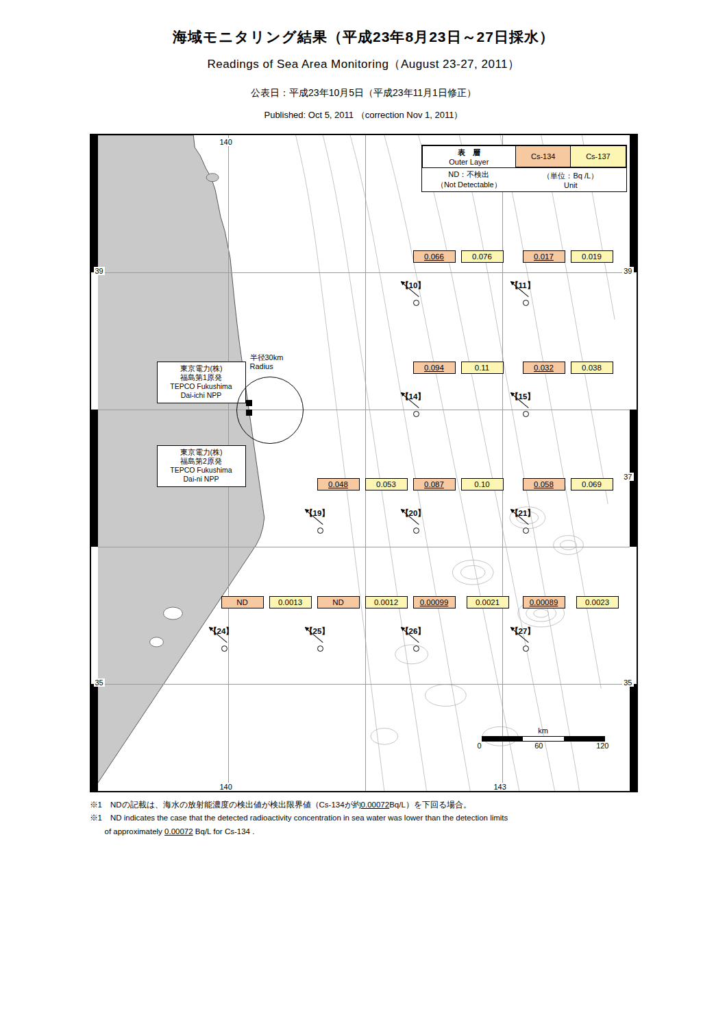海域モニタリング結果（平成23年8月23日～27日採水）
Readings of Sea Area Monitoring（August 23-27, 2011）
公表日：平成23年10月5日（平成23年11月1日修正）
Published: Oct 5, 2011 （correction Nov 1, 2011）
140
140
143
39
39
37
35
35
| 表 層 Outer Layer | Cs-134 | Cs-137 |
| ND：不検出 （Not Detectable） | （単位：Bq /L） Unit |
東京電力(株)
福島第1原発
TEPCO Fukushima
Dai-ichi NPP
東京電力(株)
福島第2原発
TEPCO Fukushima
Dai-ni NPP
半径30km
Radius
0.066
0.076
0.017
0.019
【10】
【11】
0.094
0.11
0.032
0.038
【14】
【15】
0.048
0.053
0.087
0.10
0.058
0.069
【19】
【20】
【21】
ND
0.0013
ND
0.0012
0.00099
0.0021
0.00089
0.0023
【24】
【25】
【26】
【27】
km
060120
※1　NDの記載は、海水の放射能濃度の検出値が検出限界値（Cs-134が約0.00072 Bq/L）を下回る場合。
※1　ND indicates the case that the detected radioactivity concentration in sea water was lower than the detection limits
of approximately 0.00072 Bq/L for Cs-134 .